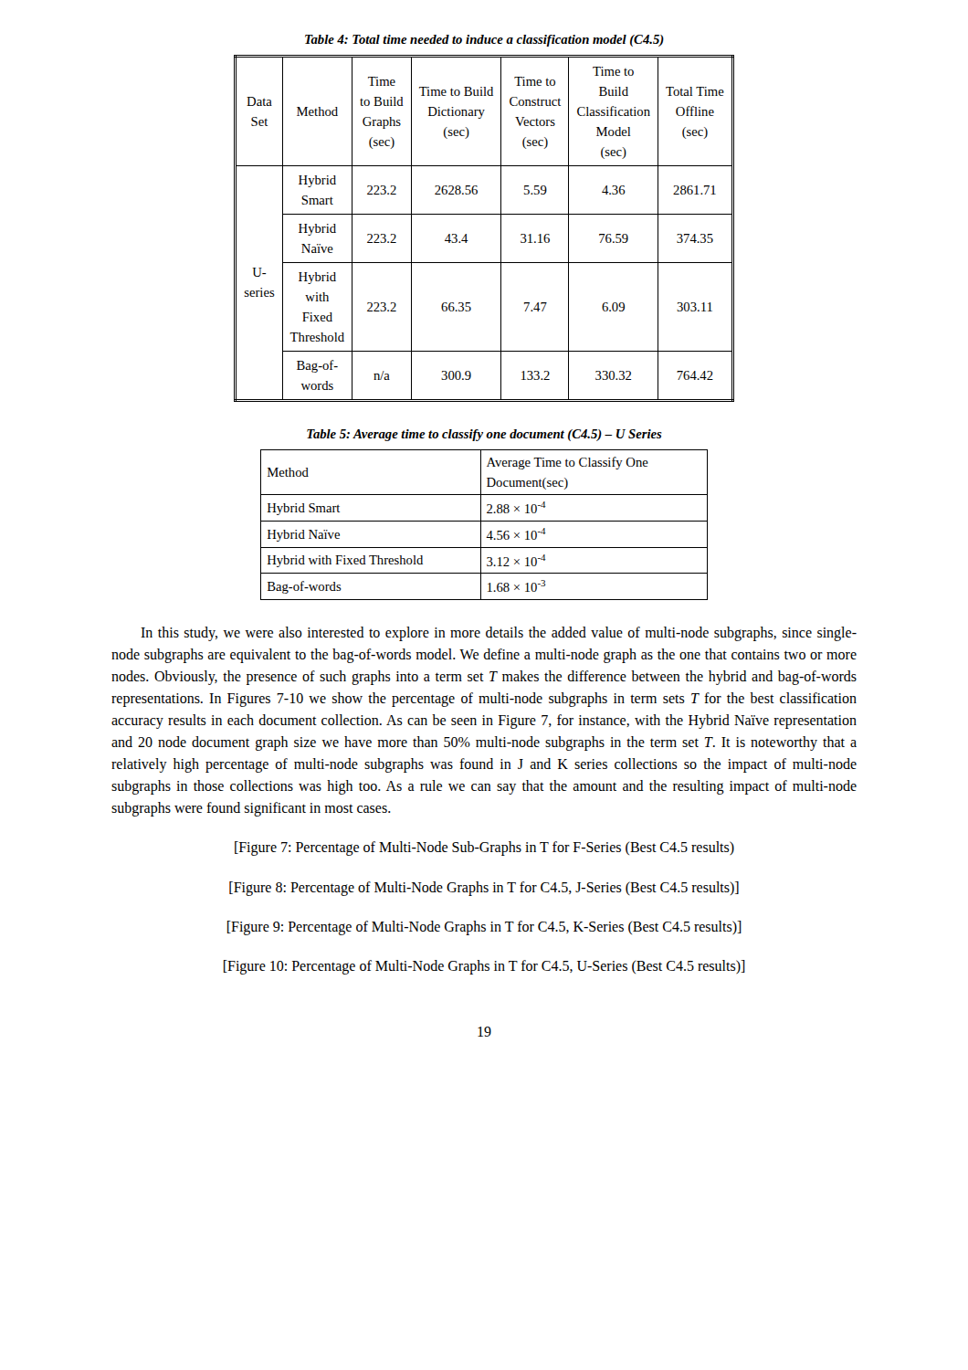Table 4: Total time needed to induce a classification model (C4.5)
| Data Set | Method | Time to Build Graphs (sec) | Time to Build Dictionary (sec) | Time to Construct Vectors (sec) | Time to Build Classification Model (sec) | Total Time Offline (sec) |
| --- | --- | --- | --- | --- | --- | --- |
| U- series | Hybrid Smart | 223.2 | 2628.56 | 5.59 | 4.36 | 2861.71 |
| Hybrid Naïve | 223.2 | 43.4 | 31.16 | 76.59 | 374.35 |
| Hybrid with Fixed Threshold | 223.2 | 66.35 | 7.47 | 6.09 | 303.11 |
| Bag-of- words | n/a | 300.9 | 133.2 | 330.32 | 764.42 |
Table 5: Average time to classify one document (C4.5) – U Series
| Method | Average Time to Classify One Document(sec) |
| --- | --- |
| Hybrid Smart | 2.88 × 10 -4 |
| Hybrid Naïve | 4.56 × 10 -4 |
| Hybrid with Fixed Threshold | 3.12 × 10 -4 |
| Bag-of-words | 1.68 × 10 -3 |
In this study, we were also interested to explore in more details the added value of multi-node subgraphs, since single-node subgraphs are equivalent to the bag-of-words model. We define a multi-node graph as the one that contains two or more nodes. Obviously, the presence of such graphs into a term set T makes the difference between the hybrid and bag-of-words representations. In Figures 7-10 we show the percentage of multi-node subgraphs in term sets T for the best classification accuracy results in each document collection. As can be seen in Figure 7, for instance, with the Hybrid Naïve representation and 20 node document graph size we have more than 50% multi-node subgraphs in the term set T. It is noteworthy that a relatively high percentage of multi-node subgraphs was found in J and K series collections so the impact of multi-node subgraphs in those collections was high too. As a rule we can say that the amount and the resulting impact of multi-node subgraphs were found significant in most cases.
[Figure 7: Percentage of Multi-Node Sub-Graphs in T for F-Series (Best C4.5 results)
[Figure 8: Percentage of Multi-Node Graphs in T for C4.5, J-Series (Best C4.5 results)]
[Figure 9: Percentage of Multi-Node Graphs in T for C4.5, K-Series (Best C4.5 results)]
[Figure 10: Percentage of Multi-Node Graphs in T for C4.5, U-Series (Best C4.5 results)]
19